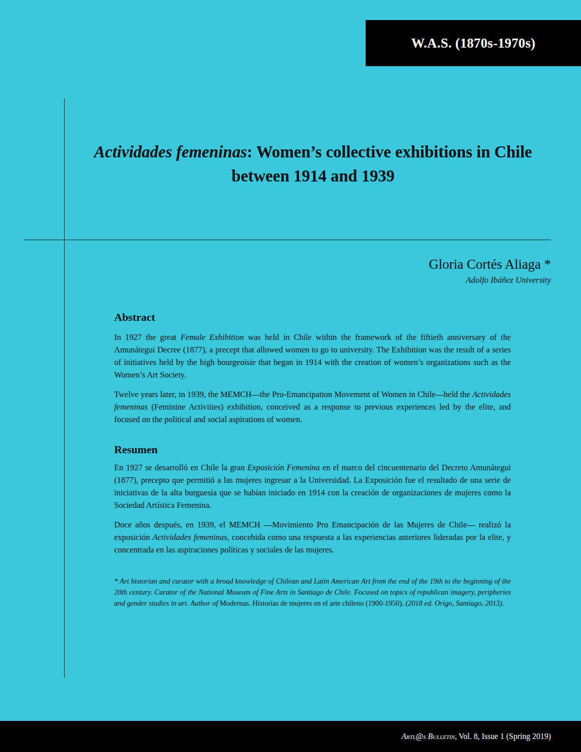W.A.S. (1870s-1970s)
Actividades femeninas: Women’s collective exhibitions in Chile between 1914 and 1939
Gloria Cortés Aliaga *
Adolfo Ibáñez University
Abstract
In 1927 the great Female Exhibition was held in Chile within the framework of the fiftieth anniversary of the Amunátegui Decree (1877), a precept that allowed women to go to university. The Exhibition was the result of a series of initiatives held by the high bourgeoisie that began in 1914 with the creation of women’s organizations such as the Women’s Art Society.
Twelve years later, in 1939, the MEMCH—the Pro-Emancipation Movement of Women in Chile—held the Actividades femeninas (Feminine Activities) exhibition, conceived as a response to previous experiences led by the elite, and focused on the political and social aspirations of women.
Resumen
En 1927 se desarrolló en Chile la gran Exposición Femenina en el marco del cincuentenario del Decreto Amunátegui (1877), precepto que permitió a las mujeres ingresar a la Universidad. La Exposición fue el resultado de una serie de iniciativas de la alta burguesía que se habían iniciado en 1914 con la creación de organizaciones de mujeres como la Sociedad Artística Femenina.
Doce años después, en 1939, el MEMCH —Movimiento Pro Emancipación de las Mujeres de Chile— realizó la exposición Actividades femeninas, concebida como una respuesta a las experiencias anteriores lideradas por la elite, y concentrada en las aspiraciones políticas y sociales de las mujeres.
* Art historian and curator with a broad knowledge of Chilean and Latin American Art from the end of the 19th to the beginning of the 20th century. Curator of the National Museum of Fine Arts in Santiago de Chile. Focused on topics of republican imagery, peripheries and gender studies in art. Author of Modernas. Historias de mujeres en el arte chileno (1900-1950), (2018 ed. Origo, Santiago, 2013).
Artl@s Bulletin, Vol. 8, Issue 1 (Spring 2019)